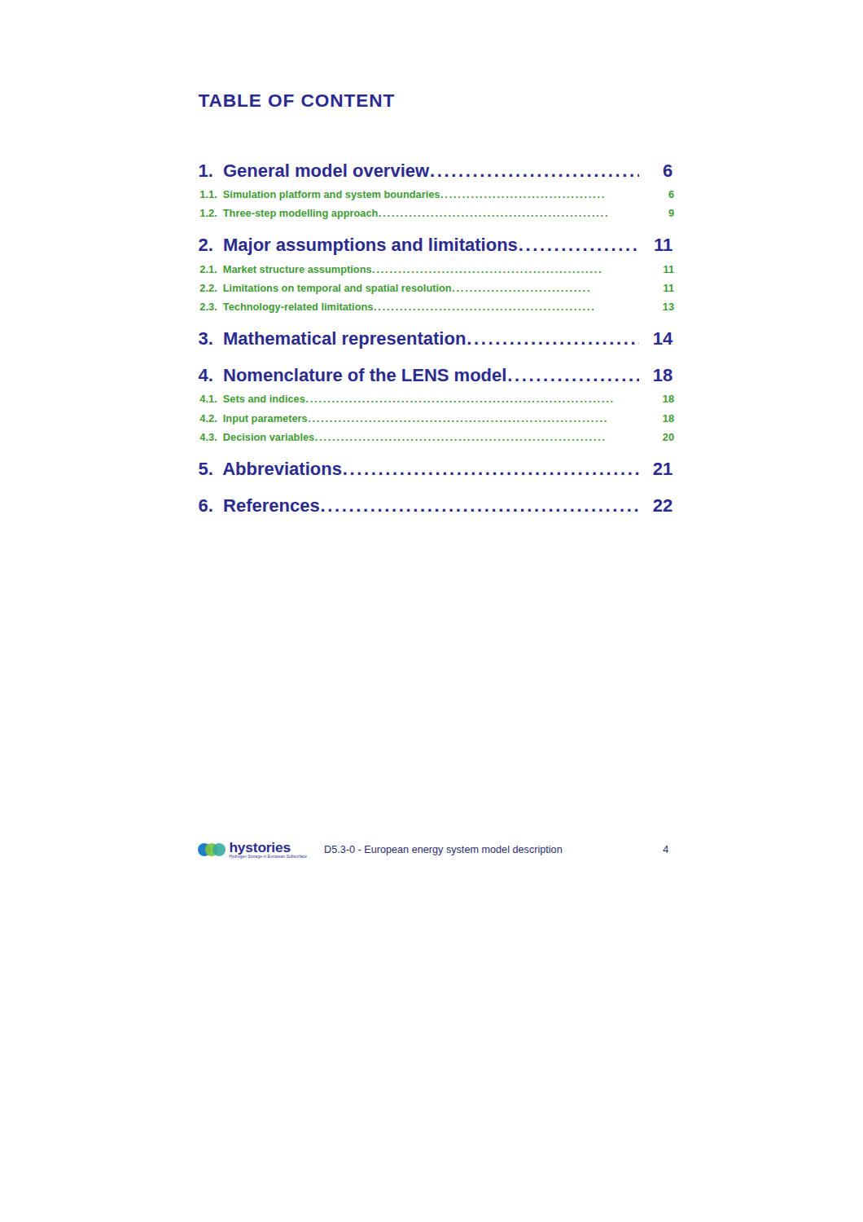TABLE OF CONTENT
1. General model overview ........................................ 6
1.1. Simulation platform and system boundaries ...................................... 6
1.2. Three-step modelling approach ..................................................... 9
2. Major assumptions and limitations ......................... 11
2.1. Market structure assumptions ..................................................... 11
2.2. Limitations on temporal and spatial resolution ................................ 11
2.3. Technology-related limitations ................................................... 13
3. Mathematical representation ............................... 14
4. Nomenclature of the LENS model .......................... 18
4.1. Sets and indices ....................................................................... 18
4.2. Input parameters ..................................................................... 18
4.3. Decision variables ................................................................... 20
5. Abbreviations ................................................. 21
6. References .................................................... 22
hy stories
Hydrogen Storage in European Subsurface
D5.3-0 - European energy system model description
4